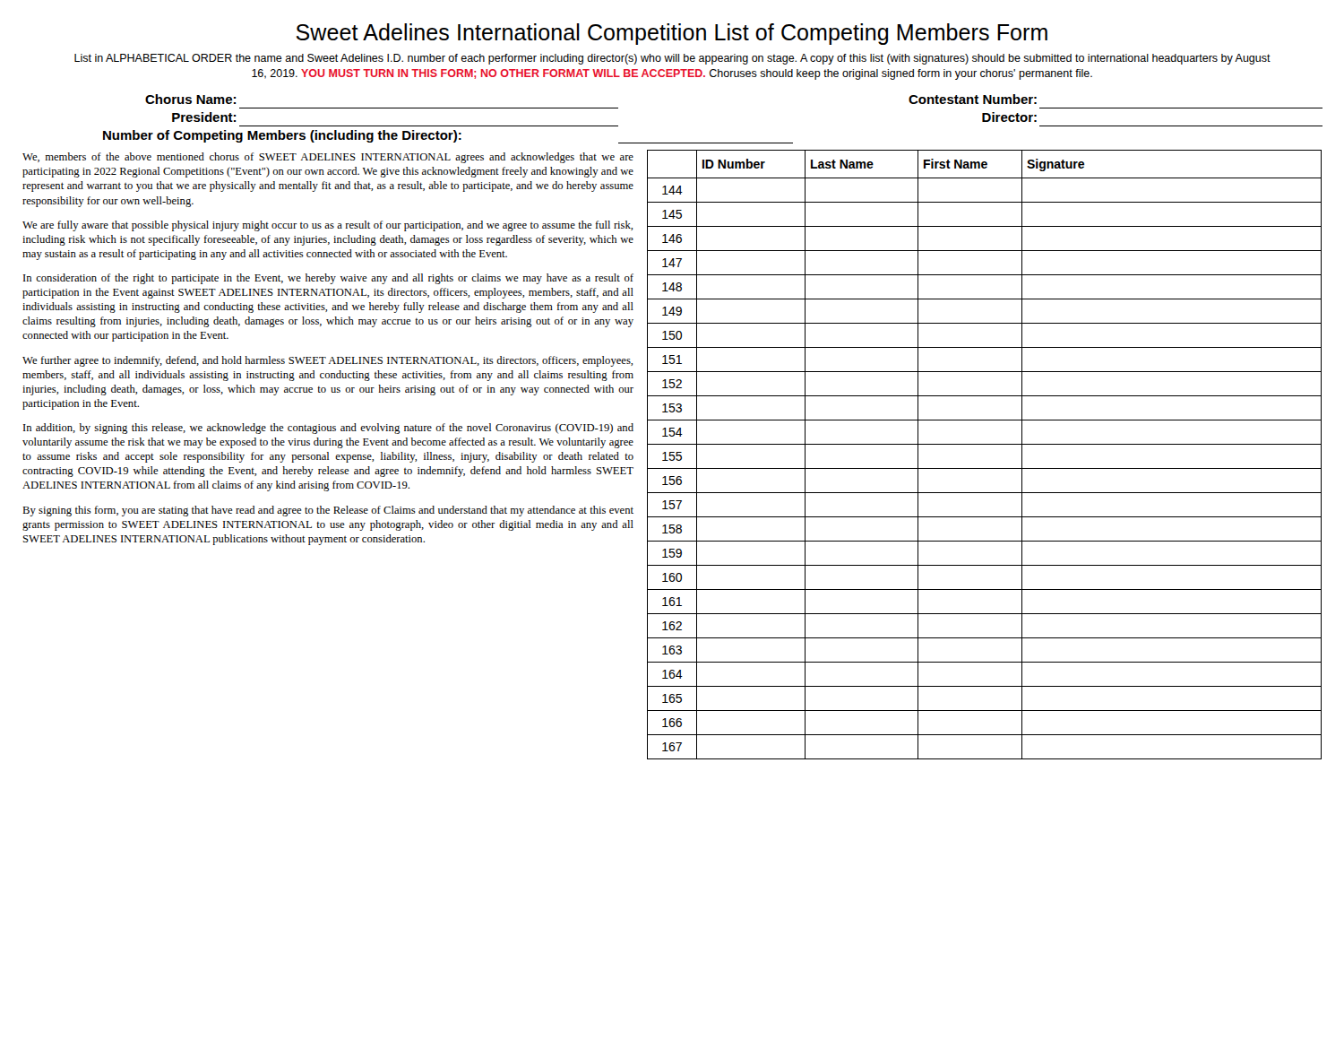Sweet Adelines International Competition List of Competing Members Form
List in ALPHABETICAL ORDER the name and Sweet Adelines I.D. number of each performer including director(s) who will be appearing on stage. A copy of this list (with signatures) should be submitted to international headquarters by August 16, 2019. YOU MUST TURN IN THIS FORM; NO OTHER FORMAT WILL BE ACCEPTED. Choruses should keep the original signed form in your chorus' permanent file.
| Chorus Name: | | | Contestant Number: | |
| President: | | | Director: | |
| Number of Competing Members (including the Director): | | | |
| We, members of the above mentioned chorus of SWEET ADELINES INTERNATIONAL agrees and acknowledges that we are participating in 2022 Regional Competitions ("Event") on our own accord. We give this acknowledgment freely and knowingly and we represent and warrant to you that we are physically and mentally fit and that, as a result, able to participate, and we do hereby assume responsibility for our own well-being. We are fully aware that possible physical injury might occur to us as a result of our participation, and we agree to assume the full risk, including risk which is not specifically foreseeable, of any injuries, including death, damages or loss regardless of severity, which we may sustain as a result of participating in any and all activities connected with or associated with the Event. In consideration of the right to participate in the Event, we hereby waive any and all rights or claims we may have as a result of participation in the Event against SWEET ADELINES INTERNATIONAL, its directors, officers, employees, members, staff, and all individuals assisting in instructing and conducting these activities, and we hereby fully release and discharge them from any and all claims resulting from injuries, including death, damages or loss, which may accrue to us or our heirs arising out of or in any way connected with our participation in the Event. We further agree to indemnify, defend, and hold harmless SWEET ADELINES INTERNATIONAL, its directors, officers, employees, members, staff, and all individuals assisting in instructing and conducting these activities, from any and all claims resulting from injuries, including death, damages, or loss, which may accrue to us or our heirs arising out of or in any way connected with our participation in the Event. In addition, by signing this release, we acknowledge the contagious and evolving nature of the novel Coronavirus (COVID-19) and voluntarily assume the risk that we may be exposed to the virus during the Event and become affected as a result. We voluntarily agree to assume risks and accept sole responsibility for any personal expense, liability, illness, injury, disability or death related to contracting COVID-19 while attending the Event, and hereby release and agree to indemnify, defend and hold harmless SWEET ADELINES INTERNATIONAL from all claims of any kind arising from COVID-19. By signing this form, you are stating that have read and agree to the Release of Claims and understand that my attendance at this event grants permission to SWEET ADELINES INTERNATIONAL to use any photograph, video or other digitial media in any and all SWEET ADELINES INTERNATIONAL publications without payment or consideration. | / / ID Number / Last Name / First Name / Signature / / --- / --- / --- / --- / --- / / 144 / / / / / / 145 / / / / / / 146 / / / / / / 147 / / / / / / 148 / / / / / / 149 / / / / / / 150 / / / / / / 151 / / / / / / 152 / / / / / / 153 / / / / / / 154 / / / / / / 155 / / / / / / 156 / / / / / / 157 / / / / / / 158 / / / / / / 159 / / / / / / 160 / / / / / / 161 / / / / / / 162 / / / / / / 163 / / / / / / 164 / / / / / / 165 / / / / / / 166 / / / / / / 167 / / / / / |